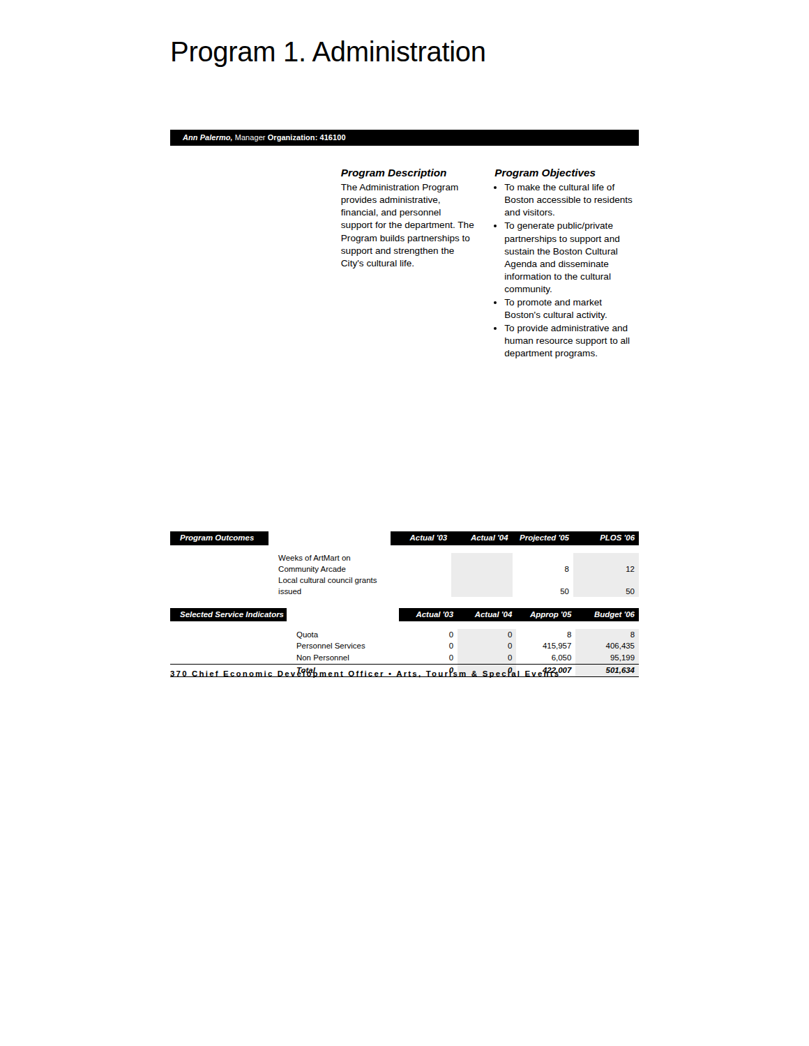Program 1. Administration
Ann Palermo, Manager Organization: 416100
Program Description
The Administration Program provides administrative, financial, and personnel support for the department. The Program builds partnerships to support and strengthen the City's cultural life.
Program Objectives
To make the cultural life of Boston accessible to residents and visitors.
To generate public/private partnerships to support and sustain the Boston Cultural Agenda and disseminate information to the cultural community.
To promote and market Boston's cultural activity.
To provide administrative and human resource support to all department programs.
| Program Outcomes | | Actual '03 | Actual '04 | Projected '05 | PLOS '06 |
| | Weeks of ArtMart on Community Arcade | | | 8 | 12 |
| | Local cultural council grants issued | | | 50 | 50 |
| Selected Service Indicators | | Actual '03 | Actual '04 | Approp '05 | Budget '06 |
| | Quota | 0 | 0 | 8 | 8 |
| | Personnel Services | 0 | 0 | 415,957 | 406,435 |
| | Non Personnel | 0 | 0 | 6,050 | 95,199 |
| | Total | 0 | 0 | 422,007 | 501,634 |
370 Chief Economic Development Officer • Arts, Tourism & Special Events